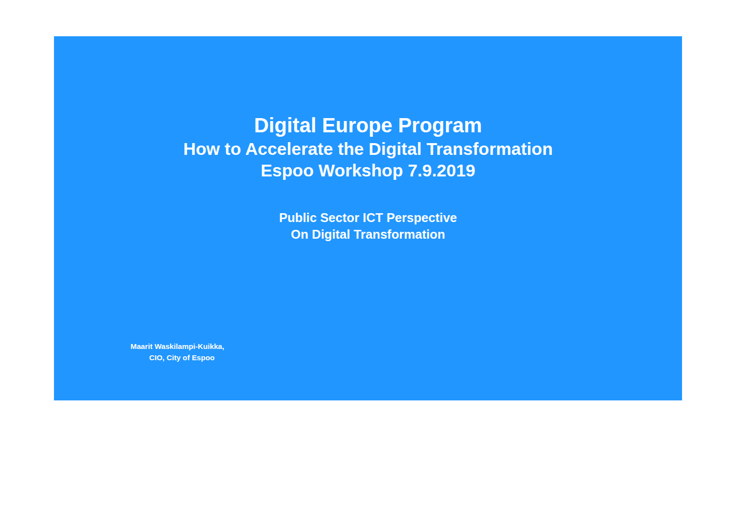Digital Europe Program How to Accelerate the Digital Transformation Espoo Workshop 7.9.2019
Public Sector ICT Perspective On Digital Transformation
Maarit Waskilampi-Kuikka, CIO, City of Espoo